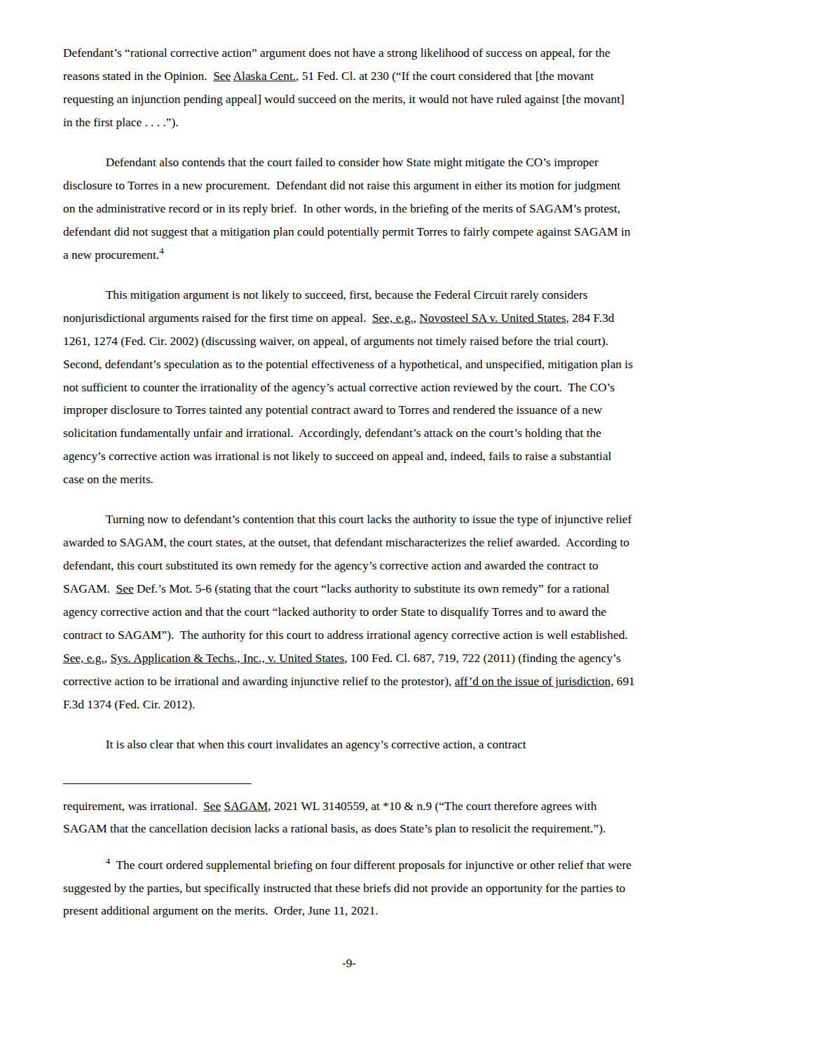Defendant’s “rational corrective action” argument does not have a strong likelihood of success on appeal, for the reasons stated in the Opinion. See Alaska Cent., 51 Fed. Cl. at 230 (“If the court considered that [the movant requesting an injunction pending appeal] would succeed on the merits, it would not have ruled against [the movant] in the first place . . . .”).
Defendant also contends that the court failed to consider how State might mitigate the CO’s improper disclosure to Torres in a new procurement. Defendant did not raise this argument in either its motion for judgment on the administrative record or in its reply brief. In other words, in the briefing of the merits of SAGAM’s protest, defendant did not suggest that a mitigation plan could potentially permit Torres to fairly compete against SAGAM in a new procurement.4
This mitigation argument is not likely to succeed, first, because the Federal Circuit rarely considers nonjurisdictional arguments raised for the first time on appeal. See, e.g., Novosteel SA v. United States, 284 F.3d 1261, 1274 (Fed. Cir. 2002) (discussing waiver, on appeal, of arguments not timely raised before the trial court). Second, defendant’s speculation as to the potential effectiveness of a hypothetical, and unspecified, mitigation plan is not sufficient to counter the irrationality of the agency’s actual corrective action reviewed by the court. The CO’s improper disclosure to Torres tainted any potential contract award to Torres and rendered the issuance of a new solicitation fundamentally unfair and irrational. Accordingly, defendant’s attack on the court’s holding that the agency’s corrective action was irrational is not likely to succeed on appeal and, indeed, fails to raise a substantial case on the merits.
Turning now to defendant’s contention that this court lacks the authority to issue the type of injunctive relief awarded to SAGAM, the court states, at the outset, that defendant mischaracterizes the relief awarded. According to defendant, this court substituted its own remedy for the agency’s corrective action and awarded the contract to SAGAM. See Def.’s Mot. 5-6 (stating that the court “lacks authority to substitute its own remedy” for a rational agency corrective action and that the court “lacked authority to order State to disqualify Torres and to award the contract to SAGAM”). The authority for this court to address irrational agency corrective action is well established. See, e.g., Sys. Application & Techs., Inc., v. United States, 100 Fed. Cl. 687, 719, 722 (2011) (finding the agency’s corrective action to be irrational and awarding injunctive relief to the protestor), aff’d on the issue of jurisdiction, 691 F.3d 1374 (Fed. Cir. 2012).
It is also clear that when this court invalidates an agency’s corrective action, a contract
requirement, was irrational. See SAGAM, 2021 WL 3140559, at *10 & n.9 (“The court therefore agrees with SAGAM that the cancellation decision lacks a rational basis, as does State’s plan to resolicit the requirement.”).
4 The court ordered supplemental briefing on four different proposals for injunctive or other relief that were suggested by the parties, but specifically instructed that these briefs did not provide an opportunity for the parties to present additional argument on the merits. Order, June 11, 2021.
-9-